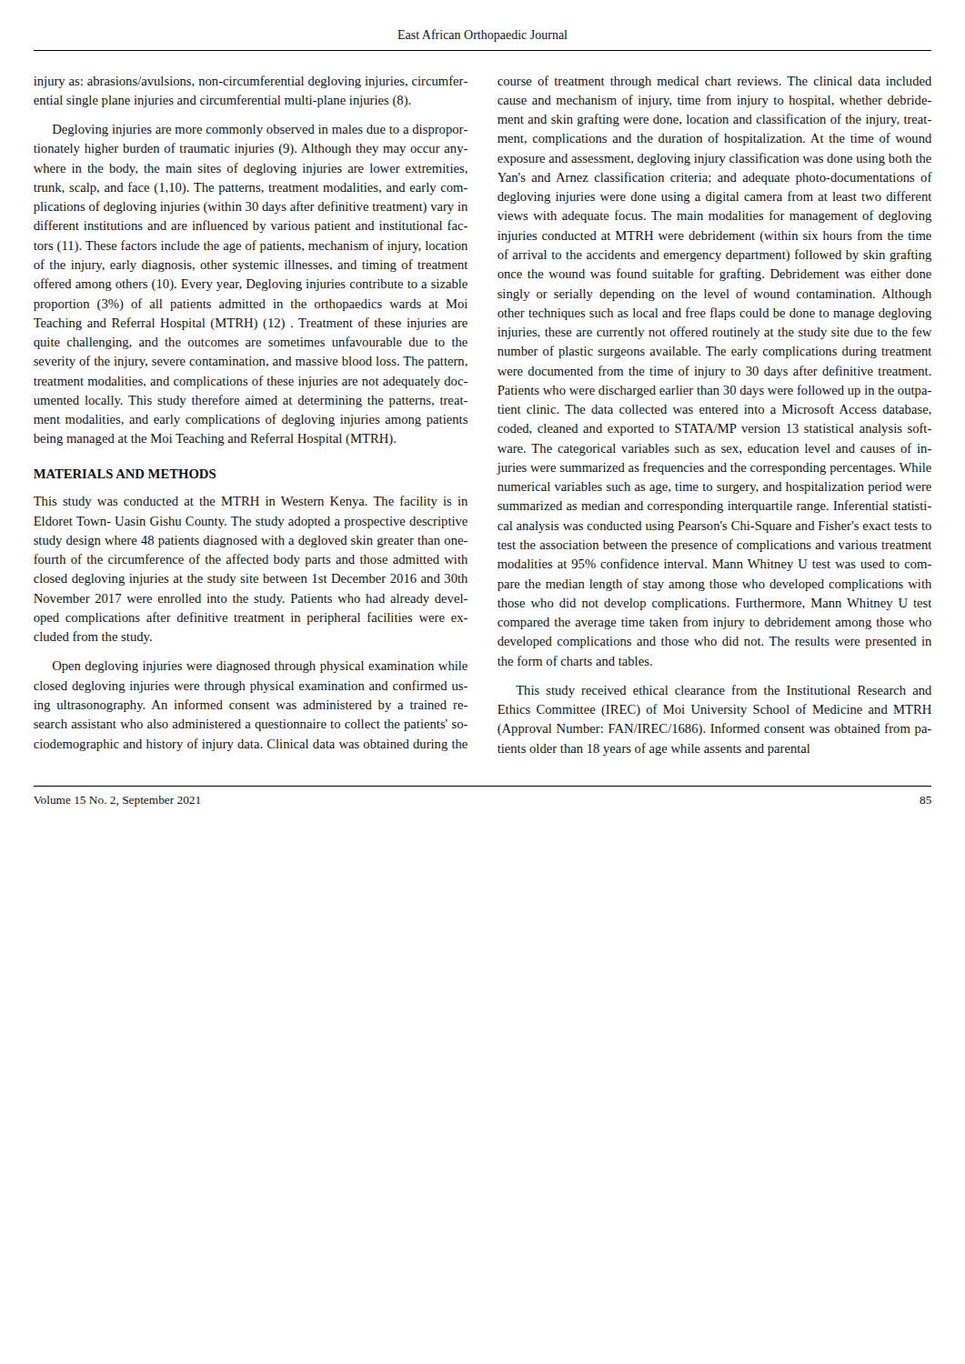East African Orthopaedic Journal
injury as: abrasions/avulsions, non-circumferential degloving injuries, circumferential single plane injuries and circumferential multi-plane injuries (8).
Degloving injuries are more commonly observed in males due to a disproportionately higher burden of traumatic injuries (9). Although they may occur anywhere in the body, the main sites of degloving injuries are lower extremities, trunk, scalp, and face (1,10). The patterns, treatment modalities, and early complications of degloving injuries (within 30 days after definitive treatment) vary in different institutions and are influenced by various patient and institutional factors (11). These factors include the age of patients, mechanism of injury, location of the injury, early diagnosis, other systemic illnesses, and timing of treatment offered among others (10). Every year, Degloving injuries contribute to a sizable proportion (3%) of all patients admitted in the orthopaedics wards at Moi Teaching and Referral Hospital (MTRH) (12) . Treatment of these injuries are quite challenging, and the outcomes are sometimes unfavourable due to the severity of the injury, severe contamination, and massive blood loss. The pattern, treatment modalities, and complications of these injuries are not adequately documented locally. This study therefore aimed at determining the patterns, treatment modalities, and early complications of degloving injuries among patients being managed at the Moi Teaching and Referral Hospital (MTRH).
Materials and Methods
This study was conducted at the MTRH in Western Kenya. The facility is in Eldoret Town- Uasin Gishu County. The study adopted a prospective descriptive study design where 48 patients diagnosed with a degloved skin greater than one-fourth of the circumference of the affected body parts and those admitted with closed degloving injuries at the study site between 1st December 2016 and 30th November 2017 were enrolled into the study. Patients who had already developed complications after definitive treatment in peripheral facilities were excluded from the study.
Open degloving injuries were diagnosed through physical examination while closed degloving injuries were through physical examination and confirmed using ultrasonography. An informed consent was administered by a trained research assistant who also administered a questionnaire to collect the patients' sociodemographic and history of injury data. Clinical data was obtained during the course of treatment through medical chart reviews. The clinical data included cause and mechanism of injury, time from injury to hospital, whether debridement and skin grafting were done, location and classification of the injury, treatment, complications and the duration of hospitalization. At the time of wound exposure and assessment, degloving injury classification was done using both the Yan's and Arnez classification criteria; and adequate photo-documentations of degloving injuries were done using a digital camera from at least two different views with adequate focus. The main modalities for management of degloving injuries conducted at MTRH were debridement (within six hours from the time of arrival to the accidents and emergency department) followed by skin grafting once the wound was found suitable for grafting. Debridement was either done singly or serially depending on the level of wound contamination. Although other techniques such as local and free flaps could be done to manage degloving injuries, these are currently not offered routinely at the study site due to the few number of plastic surgeons available. The early complications during treatment were documented from the time of injury to 30 days after definitive treatment. Patients who were discharged earlier than 30 days were followed up in the outpatient clinic. The data collected was entered into a Microsoft Access database, coded, cleaned and exported to STATA/MP version 13 statistical analysis software. The categorical variables such as sex, education level and causes of injuries were summarized as frequencies and the corresponding percentages. While numerical variables such as age, time to surgery, and hospitalization period were summarized as median and corresponding interquartile range. Inferential statistical analysis was conducted using Pearson's Chi-Square and Fisher's exact tests to test the association between the presence of complications and various treatment modalities at 95% confidence interval. Mann Whitney U test was used to compare the median length of stay among those who developed complications with those who did not develop complications. Furthermore, Mann Whitney U test compared the average time taken from injury to debridement among those who developed complications and those who did not. The results were presented in the form of charts and tables.
This study received ethical clearance from the Institutional Research and Ethics Committee (IREC) of Moi University School of Medicine and MTRH (Approval Number: FAN/IREC/1686). Informed consent was obtained from patients older than 18 years of age while assents and parental
Volume 15 No. 2, September 2021 85